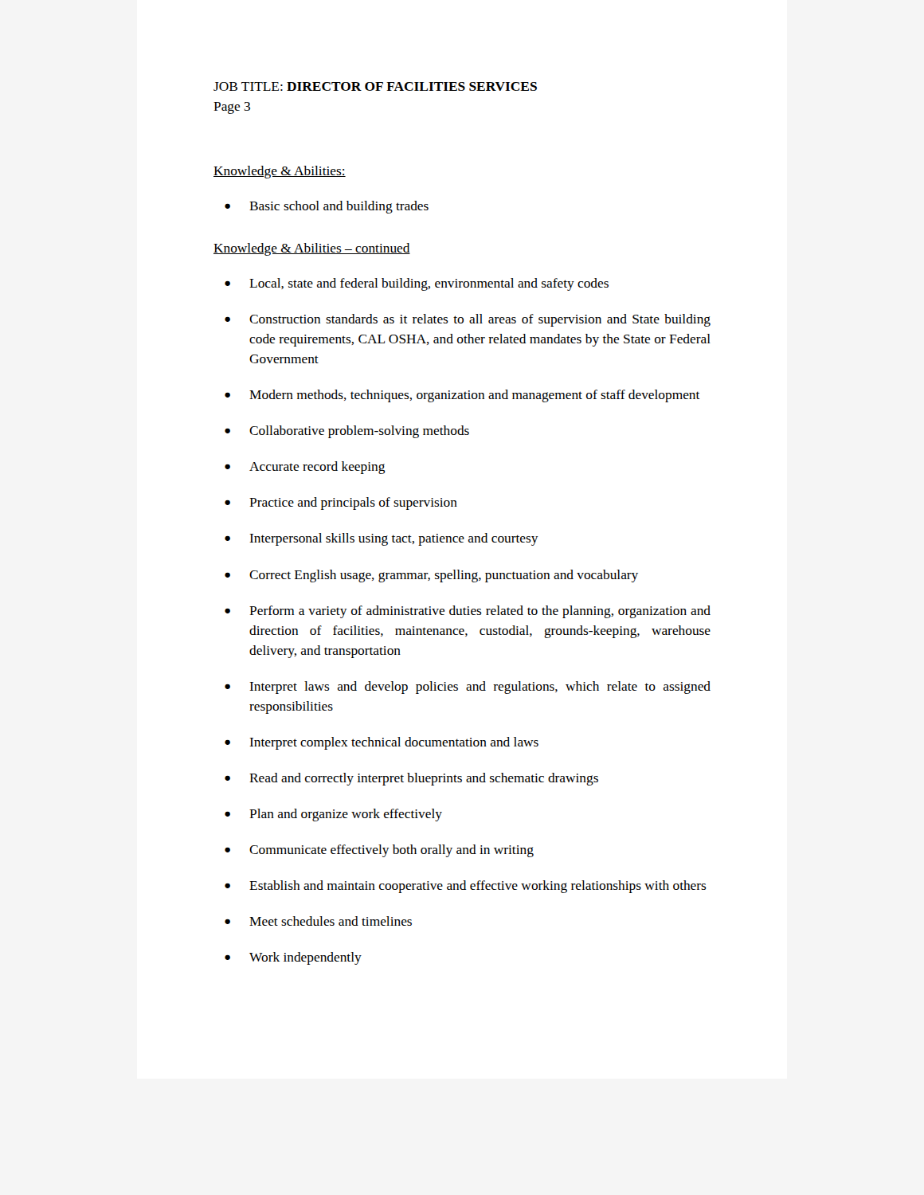JOB TITLE: DIRECTOR OF FACILITIES SERVICES
Page 3
Knowledge & Abilities:
Basic school and building trades
Knowledge & Abilities – continued
Local, state and federal building, environmental and safety codes
Construction standards as it relates to all areas of supervision and State building code requirements, CAL OSHA, and other related mandates by the State or Federal Government
Modern methods, techniques, organization and management of staff development
Collaborative problem-solving methods
Accurate record keeping
Practice and principals of supervision
Interpersonal skills using tact, patience and courtesy
Correct English usage, grammar, spelling, punctuation and vocabulary
Perform a variety of administrative duties related to the planning, organization and direction of facilities, maintenance, custodial, grounds-keeping, warehouse delivery, and transportation
Interpret laws and develop policies and regulations, which relate to assigned responsibilities
Interpret complex technical documentation and laws
Read and correctly interpret blueprints and schematic drawings
Plan and organize work effectively
Communicate effectively both orally and in writing
Establish and maintain cooperative and effective working relationships with others
Meet schedules and timelines
Work independently